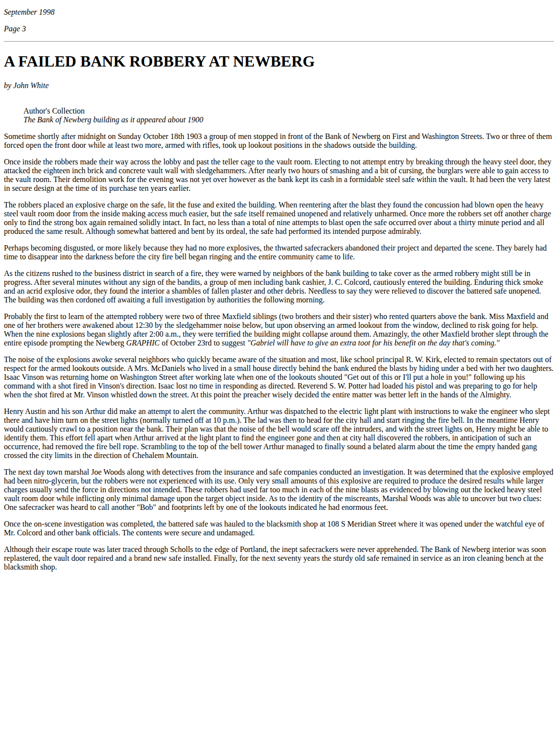September 1998
Page 3
A FAILED BANK ROBBERY AT NEWBERG
by John White
Author's Collection
The Bank of Newberg building as it appeared about 1900
Sometime shortly after midnight on Sunday October 18th 1903 a group of men stopped in front of the Bank of Newberg on First and Washington Streets. Two or three of them forced open the front door while at least two more, armed with rifles, took up lookout positions in the shadows outside the building.
Once inside the robbers made their way across the lobby and past the teller cage to the vault room. Electing to not attempt entry by breaking through the heavy steel door, they attacked the eighteen inch brick and concrete vault wall with sledgehammers. After nearly two hours of smashing and a bit of cursing, the burglars were able to gain access to the vault room. Their demolition work for the evening was not yet over however as the bank kept its cash in a formidable steel safe within the vault. It had been the very latest in secure design at the time of its purchase ten years earlier.
The robbers placed an explosive charge on the safe, lit the fuse and exited the building. When reentering after the blast they found the concussion had blown open the heavy steel vault room door from the inside making access much easier, but the safe itself remained unopened and relatively unharmed. Once more the robbers set off another charge only to find the strong box again remained solidly intact. In fact, no less than a total of nine attempts to blast open the safe occurred over about a thirty minute period and all produced the same result. Although somewhat battered and bent by its ordeal, the safe had performed its intended purpose admirably.
Perhaps becoming disgusted, or more likely because they had no more explosives, the thwarted safecrackers abandoned their project and departed the scene. They barely had time to disappear into the darkness before the city fire bell began ringing and the entire community came to life.
As the citizens rushed to the business district in search of a fire, they were warned by neighbors of the bank building to take cover as the armed robbery might still be in progress. After several minutes without any sign of the bandits, a group of men including bank cashier, J. C. Colcord, cautiously entered the building. Enduring thick smoke and an acrid explosive odor, they found the interior a shambles of fallen plaster and other debris. Needless to say they were relieved to discover the battered safe unopened. The building was then cordoned off awaiting a full investigation by authorities the following morning.
Probably the first to learn of the attempted robbery were two of three Maxfield siblings (two brothers and their sister) who rented quarters above the bank. Miss Maxfield and one of her brothers were awakened about 12:30 by the sledgehammer noise below, but upon observing an armed lookout from the window, declined to risk going for help. When the nine explosions began slightly after 2:00 a.m., they were terrified the building might collapse around them. Amazingly, the other Maxfield brother slept through the entire episode prompting the Newberg GRAPHIC of October 23rd to suggest "Gabriel will have to give an extra toot for his benefit on the day that's coming."
The noise of the explosions awoke several neighbors who quickly became aware of the situation and most, like school principal R. W. Kirk, elected to remain spectators out of respect for the armed lookouts outside. A Mrs. McDaniels who lived in a small house directly behind the bank endured the blasts by hiding under a bed with her two daughters. Isaac Vinson was returning home on Washington Street after working late when one of the lookouts shouted "Get out of this or I'll put a hole in you!" following up his command with a shot fired in Vinson's direction. Isaac lost no time in responding as directed. Reverend S. W. Potter had loaded his pistol and was preparing to go for help when the shot fired at Mr. Vinson whistled down the street. At this point the preacher wisely decided the entire matter was better left in the hands of the Almighty.
Henry Austin and his son Arthur did make an attempt to alert the community. Arthur was dispatched to the electric light plant with instructions to wake the engineer who slept there and have him turn on the street lights (normally turned off at 10 p.m.). The lad was then to head for the city hall and start ringing the fire bell. In the meantime Henry would cautiously crawl to a position near the bank. Their plan was that the noise of the bell would scare off the intruders, and with the street lights on, Henry might be able to identify them. This effort fell apart when Arthur arrived at the light plant to find the engineer gone and then at city hall discovered the robbers, in anticipation of such an occurrence, had removed the fire bell rope. Scrambling to the top of the bell tower Arthur managed to finally sound a belated alarm about the time the empty handed gang crossed the city limits in the direction of Chehalem Mountain.
The next day town marshal Joe Woods along with detectives from the insurance and safe companies conducted an investigation. It was determined that the explosive employed had been nitro-glycerin, but the robbers were not experienced with its use. Only very small amounts of this explosive are required to produce the desired results while larger charges usually send the force in directions not intended. These robbers had used far too much in each of the nine blasts as evidenced by blowing out the locked heavy steel vault room door while inflicting only minimal damage upon the target object inside. As to the identity of the miscreants, Marshal Woods was able to uncover but two clues: One safecracker was heard to call another "Bob" and footprints left by one of the lookouts indicated he had enormous feet.
Once the on-scene investigation was completed, the battered safe was hauled to the blacksmith shop at 108 S Meridian Street where it was opened under the watchful eye of Mr. Colcord and other bank officials. The contents were secure and undamaged.
Although their escape route was later traced through Scholls to the edge of Portland, the inept safecrackers were never apprehended. The Bank of Newberg interior was soon replastered, the vault door repaired and a brand new safe installed. Finally, for the next seventy years the sturdy old safe remained in service as an iron cleaning bench at the blacksmith shop.